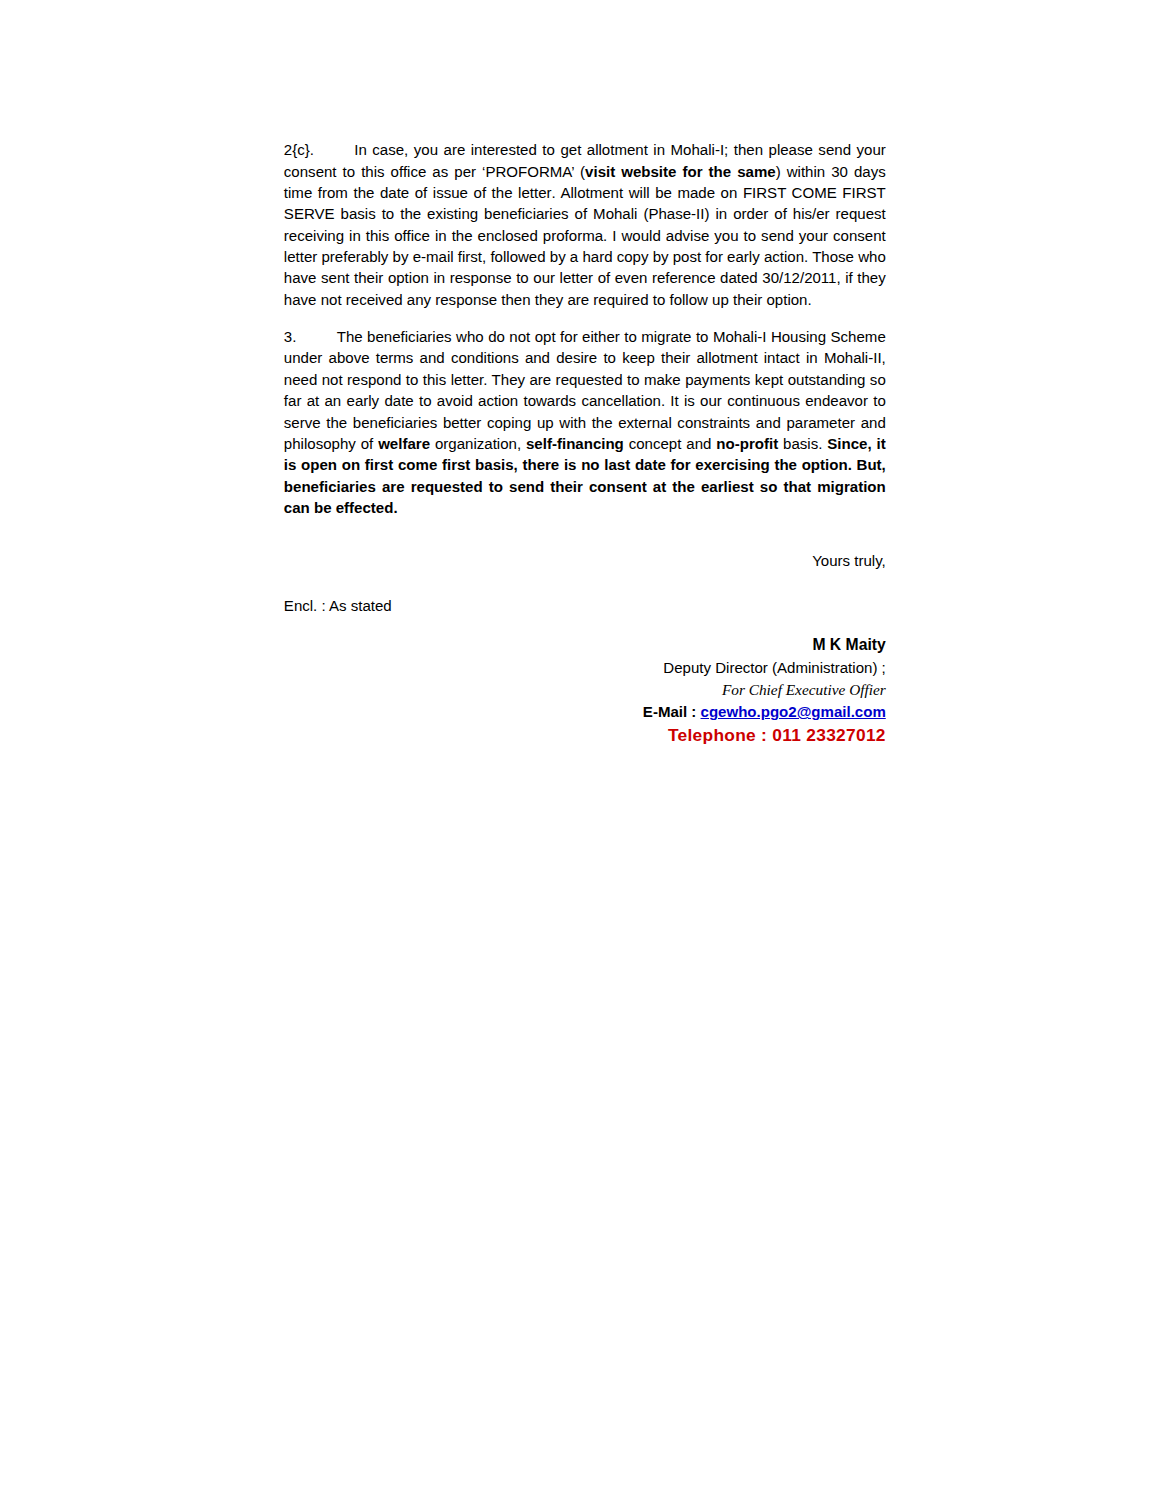2{c}. In case, you are interested to get allotment in Mohali-I; then please send your consent to this office as per ‘PROFORMA’ (visit website for the same) within 30 days time from the date of issue of the letter. Allotment will be made on FIRST COME FIRST SERVE basis to the existing beneficiaries of Mohali (Phase-II) in order of his/er request receiving in this office in the enclosed proforma. I would advise you to send your consent letter preferably by e-mail first, followed by a hard copy by post for early action. Those who have sent their option in response to our letter of even reference dated 30/12/2011, if they have not received any response then they are required to follow up their option.
3. The beneficiaries who do not opt for either to migrate to Mohali-I Housing Scheme under above terms and conditions and desire to keep their allotment intact in Mohali-II, need not respond to this letter. They are requested to make payments kept outstanding so far at an early date to avoid action towards cancellation. It is our continuous endeavor to serve the beneficiaries better coping up with the external constraints and parameter and philosophy of welfare organization, self-financing concept and no-profit basis. Since, it is open on first come first basis, there is no last date for exercising the option. But, beneficiaries are requested to send their consent at the earliest so that migration can be effected.
Yours truly,
Encl. : As stated
M K Maity
Deputy Director (Administration) ;
For Chief Executive Offier
E-Mail : cgewho.pgo2@gmail.com
Telephone : 011 23327012